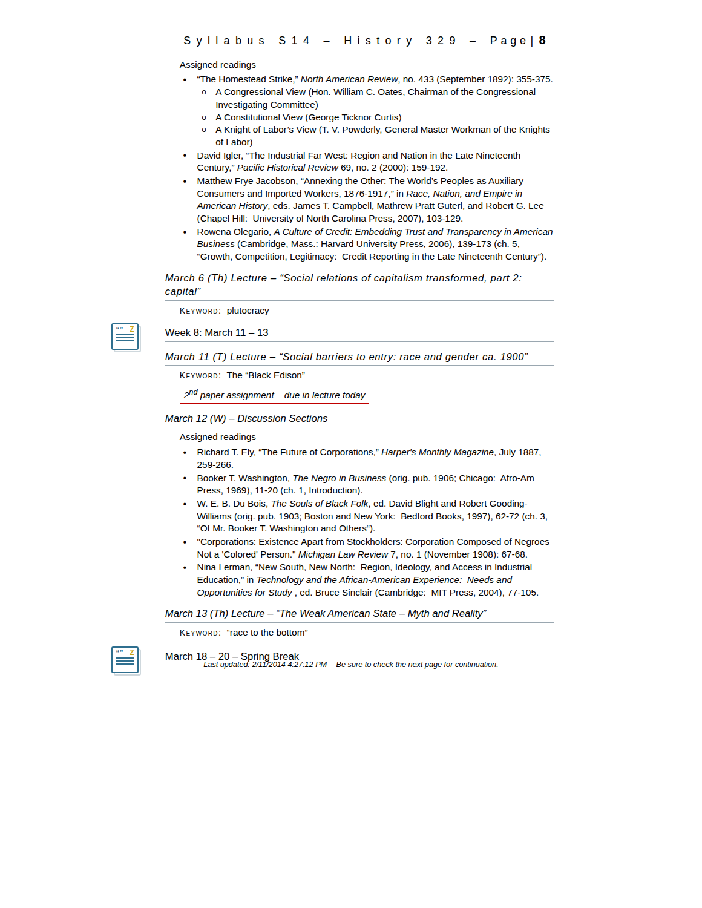S y l l a b u s S 1 4 – H i s t o r y 3 2 9 – P a g e | 8
Assigned readings
“The Homestead Strike,” North American Review, no. 433 (September 1892): 355-375.
A Congressional View (Hon. William C. Oates, Chairman of the Congressional Investigating Committee)
A Constitutional View (George Ticknor Curtis)
A Knight of Labor’s View (T. V. Powderly, General Master Workman of the Knights of Labor)
David Igler, “The Industrial Far West: Region and Nation in the Late Nineteenth Century,” Pacific Historical Review 69, no. 2 (2000): 159-192.
Matthew Frye Jacobson, “Annexing the Other: The World’s Peoples as Auxiliary Consumers and Imported Workers, 1876-1917,” in Race, Nation, and Empire in American History, eds. James T. Campbell, Mathrew Pratt Guterl, and Robert G. Lee (Chapel Hill: University of North Carolina Press, 2007), 103-129.
Rowena Olegario, A Culture of Credit: Embedding Trust and Transparency in American Business (Cambridge, Mass.: Harvard University Press, 2006), 139-173 (ch. 5, “Growth, Competition, Legitimacy: Credit Reporting in the Late Nineteenth Century”).
March 6 (Th) Lecture – “Social relations of capitalism transformed, part 2: capital”
Keyword: plutocracy
“”
Z
Week 8: March 11 – 13
March 11 (T) Lecture – “Social barriers to entry: race and gender ca. 1900”
Keyword: The “Black Edison”
2nd paper assignment – due in lecture today
March 12 (W) – Discussion Sections
Assigned readings
Richard T. Ely, “The Future of Corporations,” Harper's Monthly Magazine, July 1887, 259-266.
Booker T. Washington, The Negro in Business (orig. pub. 1906; Chicago: Afro-Am Press, 1969), 11-20 (ch. 1, Introduction).
W. E. B. Du Bois, The Souls of Black Folk, ed. David Blight and Robert Gooding-Williams (orig. pub. 1903; Boston and New York: Bedford Books, 1997), 62-72 (ch. 3, “Of Mr. Booker T. Washington and Others“).
"Corporations: Existence Apart from Stockholders: Corporation Composed of Negroes Not a 'Colored' Person." Michigan Law Review 7, no. 1 (November 1908): 67-68.
Nina Lerman, “New South, New North: Region, Ideology, and Access in Industrial Education,” in Technology and the African-American Experience: Needs and Opportunities for Study , ed. Bruce Sinclair (Cambridge: MIT Press, 2004), 77-105.
March 13 (Th) Lecture – “The Weak American State – Myth and Reality”
Keyword: “race to the bottom”
“”
Z
March 18 – 20 – Spring Break
Last updated: 2/11/2014 4:27:12 PM -- Be sure to check the next page for continuation.